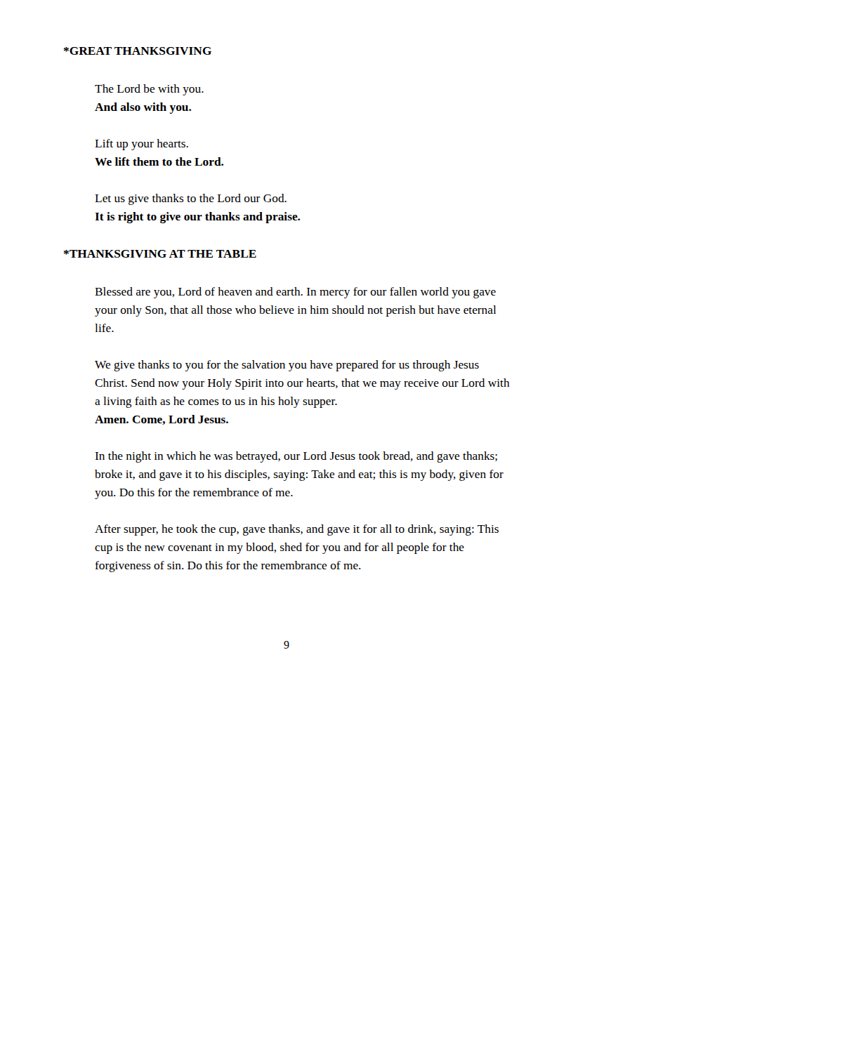*GREAT THANKSGIVING
The Lord be with you.
And also with you.
Lift up your hearts.
We lift them to the Lord.
Let us give thanks to the Lord our God.
It is right to give our thanks and praise.
*THANKSGIVING AT THE TABLE
Blessed are you, Lord of heaven and earth. In mercy for our fallen world you gave your only Son, that all those who believe in him should not perish but have eternal life.
We give thanks to you for the salvation you have prepared for us through Jesus Christ. Send now your Holy Spirit into our hearts, that we may receive our Lord with a living faith as he comes to us in his holy supper.
Amen. Come, Lord Jesus.
In the night in which he was betrayed, our Lord Jesus took bread, and gave thanks; broke it, and gave it to his disciples, saying: Take and eat; this is my body, given for you. Do this for the remembrance of me.
After supper, he took the cup, gave thanks, and gave it for all to drink, saying: This cup is the new covenant in my blood, shed for you and for all people for the forgiveness of sin. Do this for the remembrance of me.
9